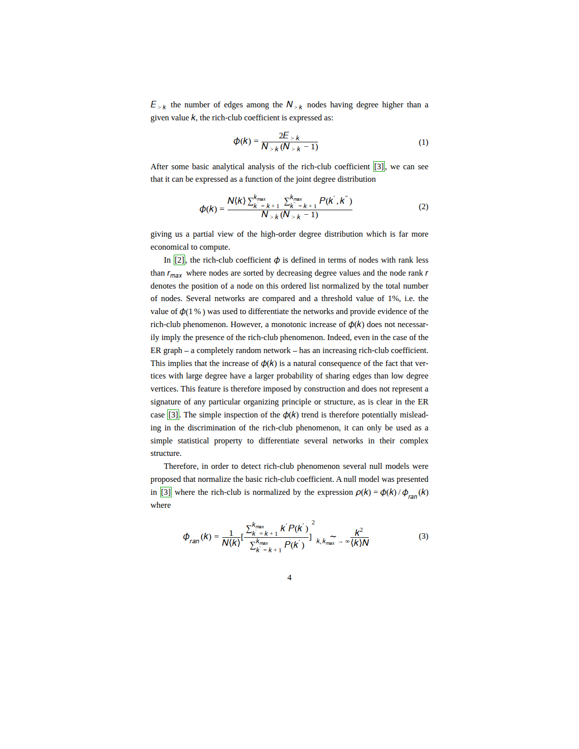E>k the number of edges among the N>k nodes having degree higher than a given value k, the rich-club coefficient is expressed as:
ϕ(k) = 2E>k N>k(N>k−1)
(1)
After some basic analytical analysis of the rich-club coefficient [3], we can see that it can be expressed as a function of the joint degree distribution
ϕ(k) = N ⟨k⟩ ∑ k′=k+1 kmax ∑ k″=k+1 kmax P(k′,k″) N>k(N>k−1)
(2)
giving us a partial view of the high-order degree distribution which is far more economical to compute.
In [2], the rich-club coefficient ϕ is defined in terms of nodes with rank less than rmax where nodes are sorted by decreasing degree values and the node rank r denotes the position of a node on this ordered list normalized by the total number of nodes. Several networks are compared and a threshold value of 1%, i.e. the value of ϕ(1%) was used to differentiate the networks and provide evidence of the rich-club phenomenon. However, a monotonic increase of ϕ(k) does not necessarily imply the presence of the rich-club phenomenon. Indeed, even in the case of the ER graph – a completely random network – has an increasing rich-club coefficient. This implies that the increase of ϕ(k) is a natural consequence of the fact that vertices with large degree have a larger probability of sharing edges than low degree vertices. This feature is therefore imposed by construction and does not represent a signature of any particular organizing principle or structure, as is clear in the ER case [3]. The simple inspection of the ϕ(k) trend is therefore potentially misleading in the discrimination of the rich-club phenomenon, it can only be used as a simple statistical property to differentiate several networks in their complex structure.
Therefore, in order to detect rich-club phenomenon several null models were proposed that normalize the basic rich-club coefficient. A null model was presented in [3] where the rich-club is normalized by the expression ρ(k)=ϕ(k)/ϕran(k) where
ϕran(k) = 1N⟨k⟩ [ ∑ k′=k+1 kmax k′P(k′) ∑ k′=k+1 kmax P(k′) ] 2 ∼ k,kmax→∞ k2 ⟨k⟩N
(3)
4